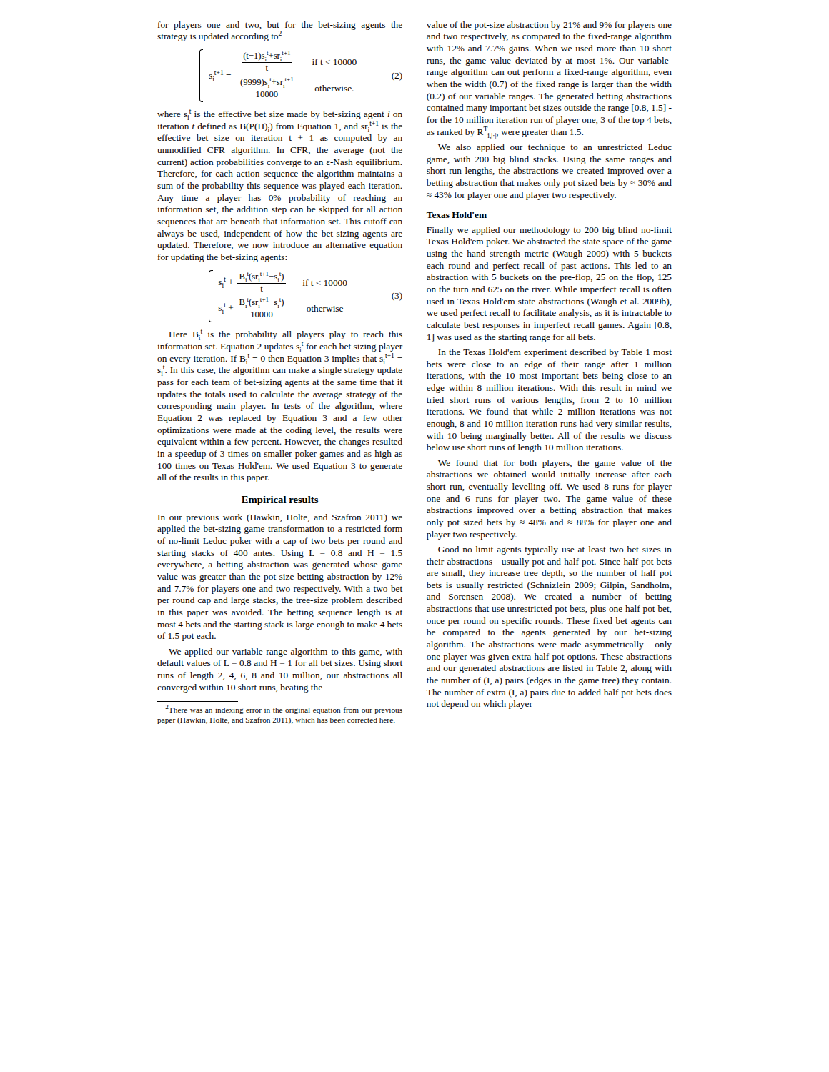for players one and two, but for the bet-sizing agents the strategy is updated according to2
| s i t+1 = | (t−1)s i t +sr i t+1 t | if t < 10000 |
| (9999)s i t +sr i t+1 10000 | otherwise. |
(2)
where sit is the effective bet size made by bet-sizing agent i on iteration t defined as B(P(H)i) from Equation 1, and srit+1 is the effective bet size on iteration t + 1 as computed by an unmodified CFR algorithm. In CFR, the average (not the current) action probabilities converge to an ε-Nash equilibrium. Therefore, for each action sequence the algorithm maintains a sum of the probability this sequence was played each iteration. Any time a player has 0% probability of reaching an information set, the addition step can be skipped for all action sequences that are beneath that information set. This cutoff can always be used, independent of how the bet-sizing agents are updated. Therefore, we now introduce an alternative equation for updating the bet-sizing agents:
| s i t + B i t (sr i t+1 −s i t ) t | if t < 10000 |
| s i t + B i t (sr i t+1 −s i t ) 10000 | otherwise |
(3)
Here Bit is the probability all players play to reach this information set. Equation 2 updates sit for each bet sizing player on every iteration. If Bit = 0 then Equation 3 implies that sit+1 = sit. In this case, the algorithm can make a single strategy update pass for each team of bet-sizing agents at the same time that it updates the totals used to calculate the average strategy of the corresponding main player. In tests of the algorithm, where Equation 2 was replaced by Equation 3 and a few other optimizations were made at the coding level, the results were equivalent within a few percent. However, the changes resulted in a speedup of 3 times on smaller poker games and as high as 100 times on Texas Hold'em. We used Equation 3 to generate all of the results in this paper.
Empirical results
In our previous work (Hawkin, Holte, and Szafron 2011) we applied the bet-sizing game transformation to a restricted form of no-limit Leduc poker with a cap of two bets per round and starting stacks of 400 antes. Using L = 0.8 and H = 1.5 everywhere, a betting abstraction was generated whose game value was greater than the pot-size betting abstraction by 12% and 7.7% for players one and two respectively. With a two bet per round cap and large stacks, the tree-size problem described in this paper was avoided. The betting sequence length is at most 4 bets and the starting stack is large enough to make 4 bets of 1.5 pot each.
We applied our variable-range algorithm to this game, with default values of L = 0.8 and H = 1 for all bet sizes. Using short runs of length 2, 4, 6, 8 and 10 million, our abstractions all converged within 10 short runs, beating the
2There was an indexing error in the original equation from our previous paper (Hawkin, Holte, and Szafron 2011), which has been corrected here.
value of the pot-size abstraction by 21% and 9% for players one and two respectively, as compared to the fixed-range algorithm with 12% and 7.7% gains. When we used more than 10 short runs, the game value deviated by at most 1%. Our variable-range algorithm can out perform a fixed-range algorithm, even when the width (0.7) of the fixed range is larger than the width (0.2) of our variable ranges. The generated betting abstractions contained many important bet sizes outside the range [0.8, 1.5] - for the 10 million iteration run of player one, 3 of the top 4 bets, as ranked by RTi,|·|, were greater than 1.5.
We also applied our technique to an unrestricted Leduc game, with 200 big blind stacks. Using the same ranges and short run lengths, the abstractions we created improved over a betting abstraction that makes only pot sized bets by ≈ 30% and ≈ 43% for player one and player two respectively.
Texas Hold'em
Finally we applied our methodology to 200 big blind no-limit Texas Hold'em poker. We abstracted the state space of the game using the hand strength metric (Waugh 2009) with 5 buckets each round and perfect recall of past actions. This led to an abstraction with 5 buckets on the pre-flop, 25 on the flop, 125 on the turn and 625 on the river. While imperfect recall is often used in Texas Hold'em state abstractions (Waugh et al. 2009b), we used perfect recall to facilitate analysis, as it is intractable to calculate best responses in imperfect recall games. Again [0.8, 1] was used as the starting range for all bets.
In the Texas Hold'em experiment described by Table 1 most bets were close to an edge of their range after 1 million iterations, with the 10 most important bets being close to an edge within 8 million iterations. With this result in mind we tried short runs of various lengths, from 2 to 10 million iterations. We found that while 2 million iterations was not enough, 8 and 10 million iteration runs had very similar results, with 10 being marginally better. All of the results we discuss below use short runs of length 10 million iterations.
We found that for both players, the game value of the abstractions we obtained would initially increase after each short run, eventually levelling off. We used 8 runs for player one and 6 runs for player two. The game value of these abstractions improved over a betting abstraction that makes only pot sized bets by ≈ 48% and ≈ 88% for player one and player two respectively.
Good no-limit agents typically use at least two bet sizes in their abstractions - usually pot and half pot. Since half pot bets are small, they increase tree depth, so the number of half pot bets is usually restricted (Schnizlein 2009; Gilpin, Sandholm, and Sorensen 2008). We created a number of betting abstractions that use unrestricted pot bets, plus one half pot bet, once per round on specific rounds. These fixed bet agents can be compared to the agents generated by our bet-sizing algorithm. The abstractions were made asymmetrically - only one player was given extra half pot options. These abstractions and our generated abstractions are listed in Table 2, along with the number of (I, a) pairs (edges in the game tree) they contain. The number of extra (I, a) pairs due to added half pot bets does not depend on which player